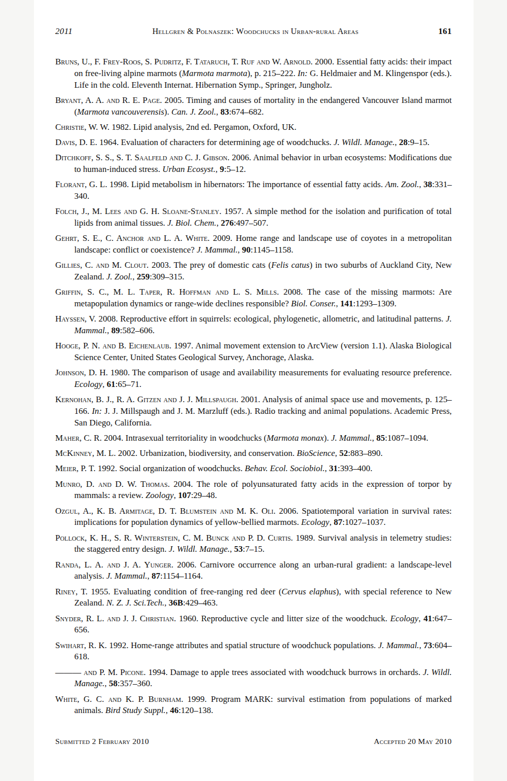2011 Hellgren & Polnaszek: Woodchucks in Urban-rural Areas 161
Bruns, U., F. Frey-Roos, S. Pudritz, F. Tataruch, T. Ruf and W. Arnold. 2000. Essential fatty acids: their impact on free-living alpine marmots (Marmota marmota), p. 215–222. In: G. Heldmaier and M. Klingenspor (eds.). Life in the cold. Eleventh Internat. Hibernation Symp., Springer, Jungholz.
Bryant, A. A. and R. E. Page. 2005. Timing and causes of mortality in the endangered Vancouver Island marmot (Marmota vancouverensis). Can. J. Zool., 83:674–682.
Christie, W. W. 1982. Lipid analysis, 2nd ed. Pergamon, Oxford, UK.
Davis, D. E. 1964. Evaluation of characters for determining age of woodchucks. J. Wildl. Manage., 28:9–15.
Ditchkoff, S. S., S. T. Saalfeld and C. J. Gibson. 2006. Animal behavior in urban ecosystems: Modifications due to human-induced stress. Urban Ecosyst., 9:5–12.
Florant, G. L. 1998. Lipid metabolism in hibernators: The importance of essential fatty acids. Am. Zool., 38:331–340.
Folch, J., M. Lees and G. H. Sloane-Stanley. 1957. A simple method for the isolation and purification of total lipids from animal tissues. J. Biol. Chem., 276:497–507.
Gehrt, S. E., C. Anchor and L. A. White. 2009. Home range and landscape use of coyotes in a metropolitan landscape: conflict or coexistence? J. Mammal., 90:1145–1158.
Gillies, C. and M. Clout. 2003. The prey of domestic cats (Felis catus) in two suburbs of Auckland City, New Zealand. J. Zool., 259:309–315.
Griffin, S. C., M. L. Taper, R. Hoffman and L. S. Mills. 2008. The case of the missing marmots: Are metapopulation dynamics or range-wide declines responsible? Biol. Conser., 141:1293–1309.
Hayssen, V. 2008. Reproductive effort in squirrels: ecological, phylogenetic, allometric, and latitudinal patterns. J. Mammal., 89:582–606.
Hooge, P. N. and B. Eichenlaub. 1997. Animal movement extension to ArcView (version 1.1). Alaska Biological Science Center, United States Geological Survey, Anchorage, Alaska.
Johnson, D. H. 1980. The comparison of usage and availability measurements for evaluating resource preference. Ecology, 61:65–71.
Kernohan, B. J., R. A. Gitzen and J. J. Millspaugh. 2001. Analysis of animal space use and movements, p. 125–166. In: J. J. Millspaugh and J. M. Marzluff (eds.). Radio tracking and animal populations. Academic Press, San Diego, California.
Maher, C. R. 2004. Intrasexual territoriality in woodchucks (Marmota monax). J. Mammal., 85:1087–1094.
McKinney, M. L. 2002. Urbanization, biodiversity, and conservation. BioScience, 52:883–890.
Meier, P. T. 1992. Social organization of woodchucks. Behav. Ecol. Sociobiol., 31:393–400.
Munro, D. and D. W. Thomas. 2004. The role of polyunsaturated fatty acids in the expression of torpor by mammals: a review. Zoology, 107:29–48.
Ozgul, A., K. B. Armitage, D. T. Blumstein and M. K. Oli. 2006. Spatiotemporal variation in survival rates: implications for population dynamics of yellow-bellied marmots. Ecology, 87:1027–1037.
Pollock, K. H., S. R. Winterstein, C. M. Bunck and P. D. Curtis. 1989. Survival analysis in telemetry studies: the staggered entry design. J. Wildl. Manage., 53:7–15.
Randa, L. A. and J. A. Yunger. 2006. Carnivore occurrence along an urban-rural gradient: a landscape-level analysis. J. Mammal., 87:1154–1164.
Riney, T. 1955. Evaluating condition of free-ranging red deer (Cervus elaphus), with special reference to New Zealand. N. Z. J. Sci.Tech., 36B:429–463.
Snyder, R. L. and J. J. Christian. 1960. Reproductive cycle and litter size of the woodchuck. Ecology, 41:647–656.
Swihart, R. K. 1992. Home-range attributes and spatial structure of woodchuck populations. J. Mammal., 73:604–618.
——— and P. M. Picone. 1994. Damage to apple trees associated with woodchuck burrows in orchards. J. Wildl. Manage., 58:357–360.
White, G. C. and K. P. Burnham. 1999. Program MARK: survival estimation from populations of marked animals. Bird Study Suppl., 46:120–138.
Submitted 2 February 2010 Accepted 20 May 2010